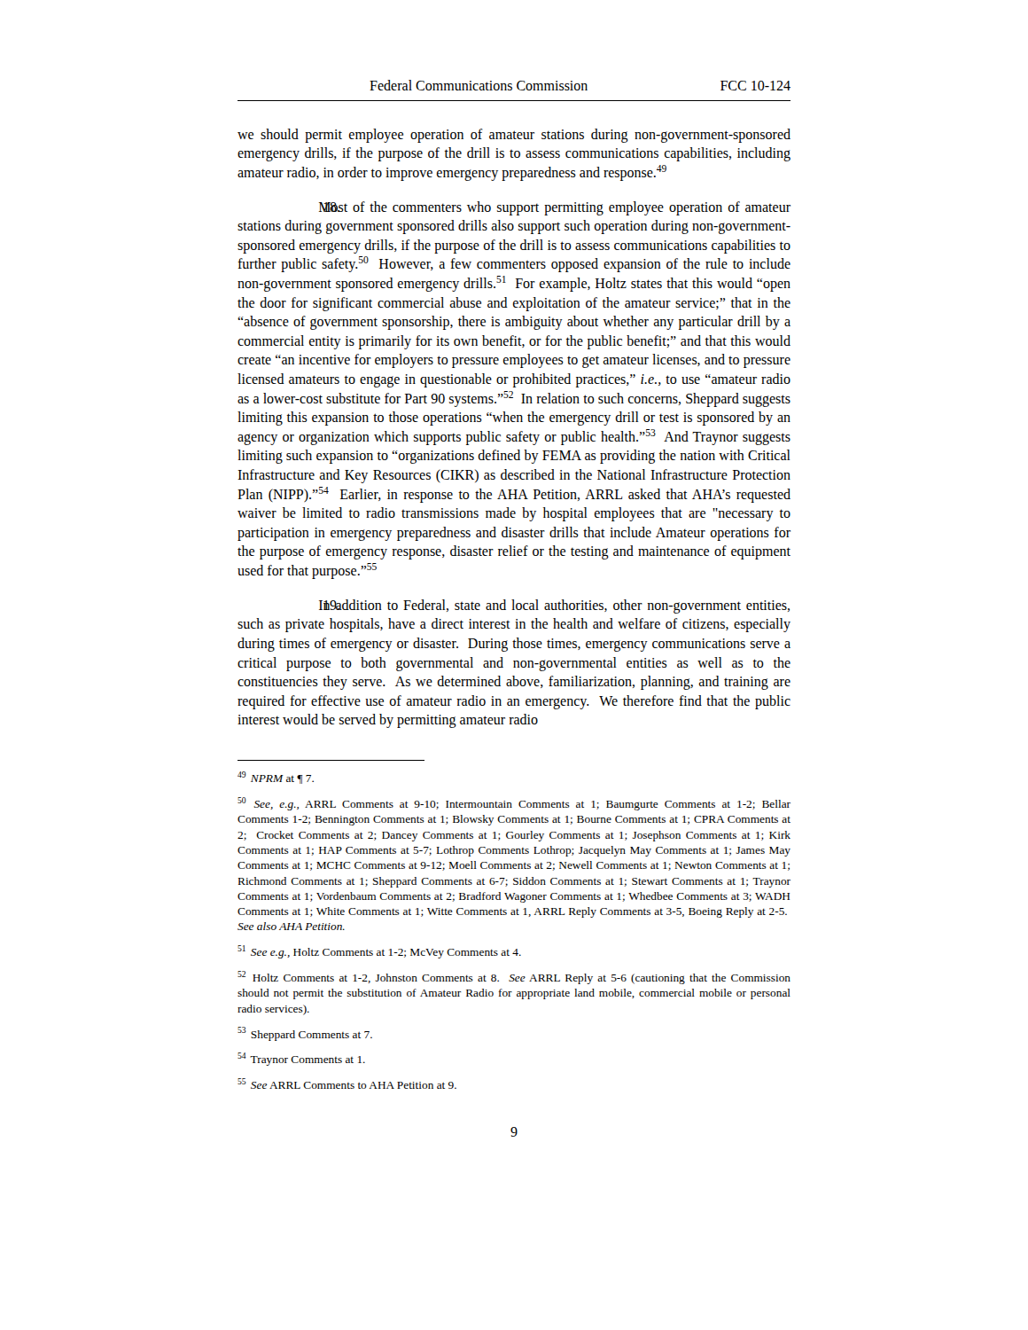Federal Communications Commission
FCC 10-124
we should permit employee operation of amateur stations during non-government-sponsored emergency drills, if the purpose of the drill is to assess communications capabilities, including amateur radio, in order to improve emergency preparedness and response.49
18. Most of the commenters who support permitting employee operation of amateur stations during government sponsored drills also support such operation during non-government-sponsored emergency drills, if the purpose of the drill is to assess communications capabilities to further public safety.50 However, a few commenters opposed expansion of the rule to include non-government sponsored emergency drills.51 For example, Holtz states that this would “open the door for significant commercial abuse and exploitation of the amateur service;” that in the “absence of government sponsorship, there is ambiguity about whether any particular drill by a commercial entity is primarily for its own benefit, or for the public benefit;” and that this would create “an incentive for employers to pressure employees to get amateur licenses, and to pressure licensed amateurs to engage in questionable or prohibited practices,” i.e., to use “amateur radio as a lower-cost substitute for Part 90 systems.”52 In relation to such concerns, Sheppard suggests limiting this expansion to those operations “when the emergency drill or test is sponsored by an agency or organization which supports public safety or public health.”53 And Traynor suggests limiting such expansion to “organizations defined by FEMA as providing the nation with Critical Infrastructure and Key Resources (CIKR) as described in the National Infrastructure Protection Plan (NIPP).”54 Earlier, in response to the AHA Petition, ARRL asked that AHA’s requested waiver be limited to radio transmissions made by hospital employees that are "necessary to participation in emergency preparedness and disaster drills that include Amateur operations for the purpose of emergency response, disaster relief or the testing and maintenance of equipment used for that purpose.”55
19. In addition to Federal, state and local authorities, other non-government entities, such as private hospitals, have a direct interest in the health and welfare of citizens, especially during times of emergency or disaster. During those times, emergency communications serve a critical purpose to both governmental and non-governmental entities as well as to the constituencies they serve. As we determined above, familiarization, planning, and training are required for effective use of amateur radio in an emergency. We therefore find that the public interest would be served by permitting amateur radio
49 NPRM at ¶ 7.
50 See, e.g., ARRL Comments at 9-10; Intermountain Comments at 1; Baumgurte Comments at 1-2; Bellar Comments 1-2; Bennington Comments at 1; Blowsky Comments at 1; Bourne Comments at 1; CPRA Comments at 2; Crocket Comments at 2; Dancey Comments at 1; Gourley Comments at 1; Josephson Comments at 1; Kirk Comments at 1; HAP Comments at 5-7; Lothrop Comments Lothrop; Jacquelyn May Comments at 1; James May Comments at 1; MCHC Comments at 9-12; Moell Comments at 2; Newell Comments at 1; Newton Comments at 1; Richmond Comments at 1; Sheppard Comments at 6-7; Siddon Comments at 1; Stewart Comments at 1; Traynor Comments at 1; Vordenbaum Comments at 2; Bradford Wagoner Comments at 1; Whedbee Comments at 3; WADH Comments at 1; White Comments at 1; Witte Comments at 1, ARRL Reply Comments at 3-5, Boeing Reply at 2-5. See also AHA Petition.
51 See e.g., Holtz Comments at 1-2; McVey Comments at 4.
52 Holtz Comments at 1-2, Johnston Comments at 8. See ARRL Reply at 5-6 (cautioning that the Commission should not permit the substitution of Amateur Radio for appropriate land mobile, commercial mobile or personal radio services).
53 Sheppard Comments at 7.
54 Traynor Comments at 1.
55 See ARRL Comments to AHA Petition at 9.
9